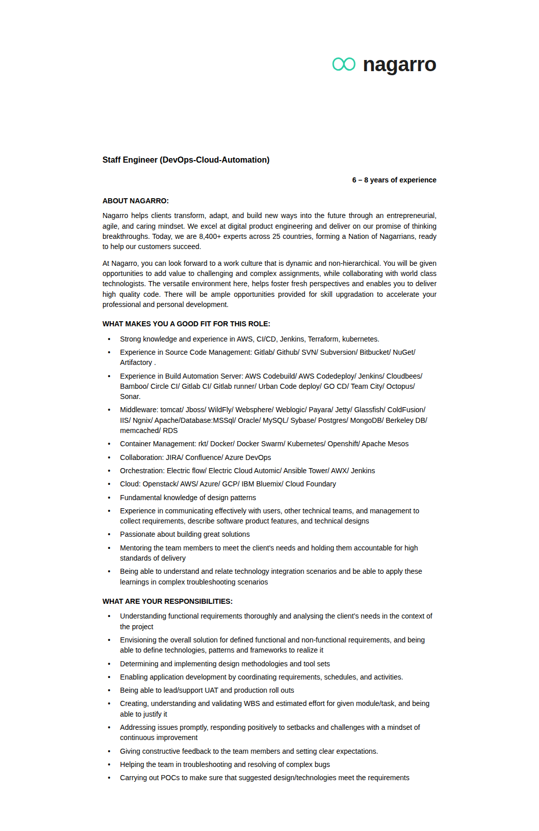nagarro
Staff Engineer (DevOps-Cloud-Automation)
6 – 8 years of experience
ABOUT NAGARRO:
Nagarro helps clients transform, adapt, and build new ways into the future through an entrepreneurial, agile, and caring mindset. We excel at digital product engineering and deliver on our promise of thinking breakthroughs. Today, we are 8,400+ experts across 25 countries, forming a Nation of Nagarrians, ready to help our customers succeed.
At Nagarro, you can look forward to a work culture that is dynamic and non-hierarchical. You will be given opportunities to add value to challenging and complex assignments, while collaborating with world class technologists. The versatile environment here, helps foster fresh perspectives and enables you to deliver high quality code. There will be ample opportunities provided for skill upgradation to accelerate your professional and personal development.
WHAT MAKES YOU A GOOD FIT FOR THIS ROLE:
Strong knowledge and experience in AWS, CI/CD, Jenkins, Terraform, kubernetes.
Experience in Source Code Management: Gitlab/ Github/ SVN/ Subversion/ Bitbucket/ NuGet/ Artifactory .
Experience in Build Automation Server: AWS Codebuild/ AWS Codedeploy/ Jenkins/ Cloudbees/ Bamboo/ Circle CI/ Gitlab CI/ Gitlab runner/ Urban Code deploy/ GO CD/ Team City/ Octopus/ Sonar.
Middleware: tomcat/ Jboss/ WildFly/ Websphere/ Weblogic/ Payara/ Jetty/ Glassfish/ ColdFusion/ IIS/ Ngnix/ Apache/Database:MSSql/ Oracle/ MySQL/ Sybase/ Postgres/ MongoDB/ Berkeley DB/ memcached/ RDS
Container Management: rkt/ Docker/ Docker Swarm/ Kubernetes/ Openshift/ Apache Mesos
Collaboration: JIRA/ Confluence/ Azure DevOps
Orchestration: Electric flow/ Electric Cloud Automic/ Ansible Tower/ AWX/ Jenkins
Cloud: Openstack/ AWS/ Azure/ GCP/ IBM Bluemix/ Cloud Foundary
Fundamental knowledge of design patterns
Experience in communicating effectively with users, other technical teams, and management to collect requirements, describe software product features, and technical designs
Passionate about building great solutions
Mentoring the team members to meet the client's needs and holding them accountable for high standards of delivery
Being able to understand and relate technology integration scenarios and be able to apply these learnings in complex troubleshooting scenarios
WHAT ARE YOUR RESPONSIBILITIES:
Understanding functional requirements thoroughly and analysing the client’s needs in the context of the project
Envisioning the overall solution for defined functional and non-functional requirements, and being able to define technologies, patterns and frameworks to realize it
Determining and implementing design methodologies and tool sets
Enabling application development by coordinating requirements, schedules, and activities.
Being able to lead/support UAT and production roll outs
Creating, understanding and validating WBS and estimated effort for given module/task, and being able to justify it
Addressing issues promptly, responding positively to setbacks and challenges with a mindset of continuous improvement
Giving constructive feedback to the team members and setting clear expectations.
Helping the team in troubleshooting and resolving of complex bugs
Carrying out POCs to make sure that suggested design/technologies meet the requirements